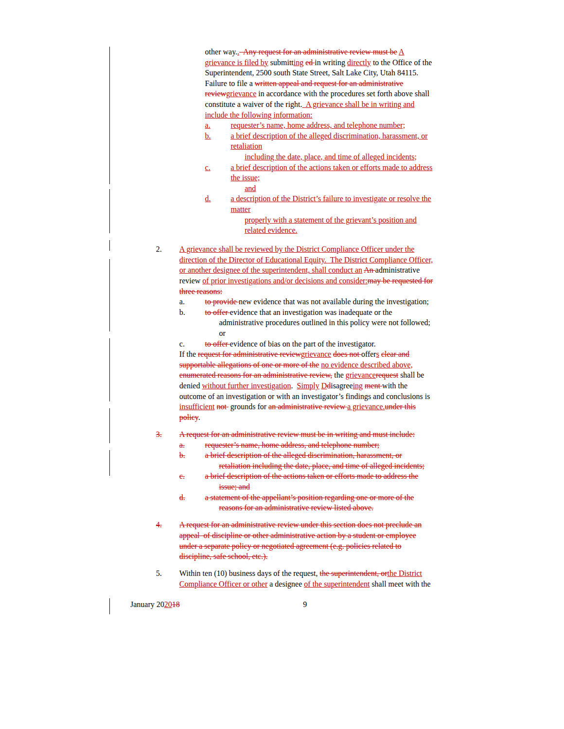other way.. Any request for an administrative review must be A grievance is filed by submitting ed in writing directly to the Office of the Superintendent, 2500 south State Street, Salt Lake City, Utah 84115. Failure to file a written appeal and request for an administrative review grievance in accordance with the procedures set forth above shall constitute a waiver of the right. A grievance shall be in writing and include the following information:
a.
requester’s name, home address, and telephone number;
b.
a brief description of the alleged discrimination, harassment, or retaliation including the date, place, and time of alleged incidents;
c.
a brief description of the actions taken or efforts made to address the issue; and
d.
a description of the District’s failure to investigate or resolve the matter properly with a statement of the grievant’s position and related evidence.
2.
A grievance shall be reviewed by the District Compliance Officer under the direction of the Director of Educational Equity. The District Compliance Officer, or another designee of the superintendent, shall conduct an An administrative review of prior investigations and/or decisions and consider: may be requested for three reasons:
a.
to provide new evidence that was not available during the investigation;
b.
to offer evidence that an investigation was inadequate or the administrative procedures outlined in this policy were not followed; or
c.
to offer evidence of bias on the part of the investigator.
If the request for administrative review grievance does not offers clear and supportable allegations of one or more of the no evidence described above, enumerated reasons for an administrative review, the grievance request shall be denied without further investigation. Simply Ddisagreeing ment with the outcome of an investigation or with an investigator’s findings and conclusions is insufficient not grounds for an administrative review a grievance. under this policy.
3.
A request for an administrative review must be in writing and must include:
a.
requester’s name, home address, and telephone number;
b.
a brief description of the alleged discrimination, harassment, or retaliation including the date, place, and time of alleged incidents;
c.
a brief description of the actions taken or efforts made to address the issue; and
d.
a statement of the appellant’s position regarding one or more of the reasons for an administrative review listed above.
4.
A request for an administrative review under this section does not preclude an appeal of discipline or other administrative action by a student or employee under a separate policy or negotiated agreement (e.g. policies related to discipline, safe school, etc.).
5.
Within ten (10) business days of the request, the superintendent, or the District Compliance Officer or other a designee of the superintendent shall meet with the
January 202018 9